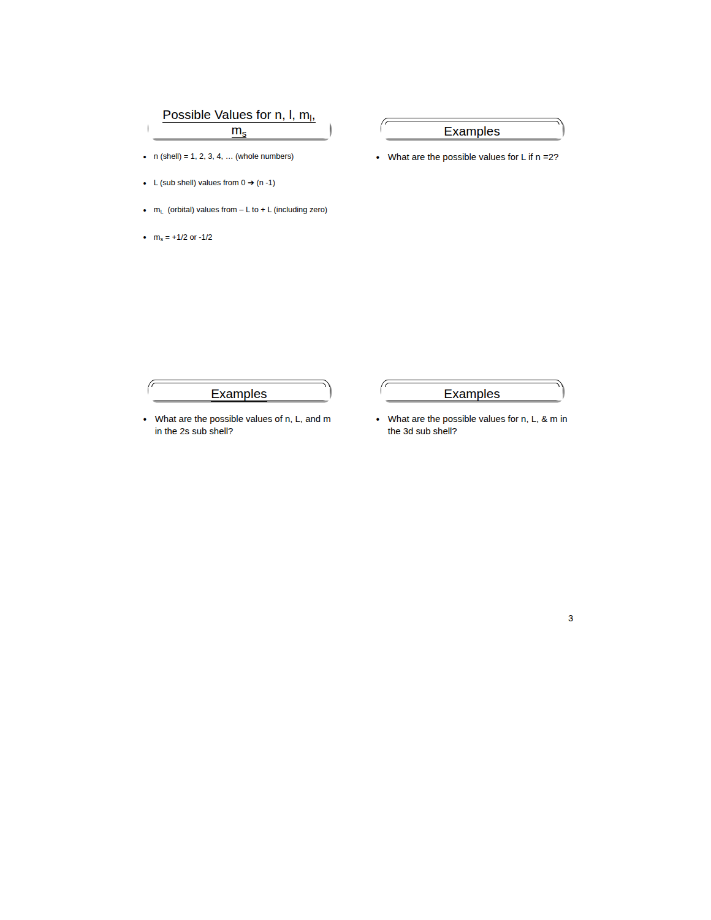Possible Values for n, l, ml, ms
n (shell) = 1, 2, 3, 4, … (whole numbers)
L (sub shell) values from 0 ➔ (n -1)
mL (orbital) values from – L to + L (including zero)
ms = +1/2 or -1/2
Examples
What are the possible values for L if n =2?
Examples
What are the possible values of n, L, and m in the 2s sub shell?
Examples
What are the possible values for n, L, & m in the 3d sub shell?
3